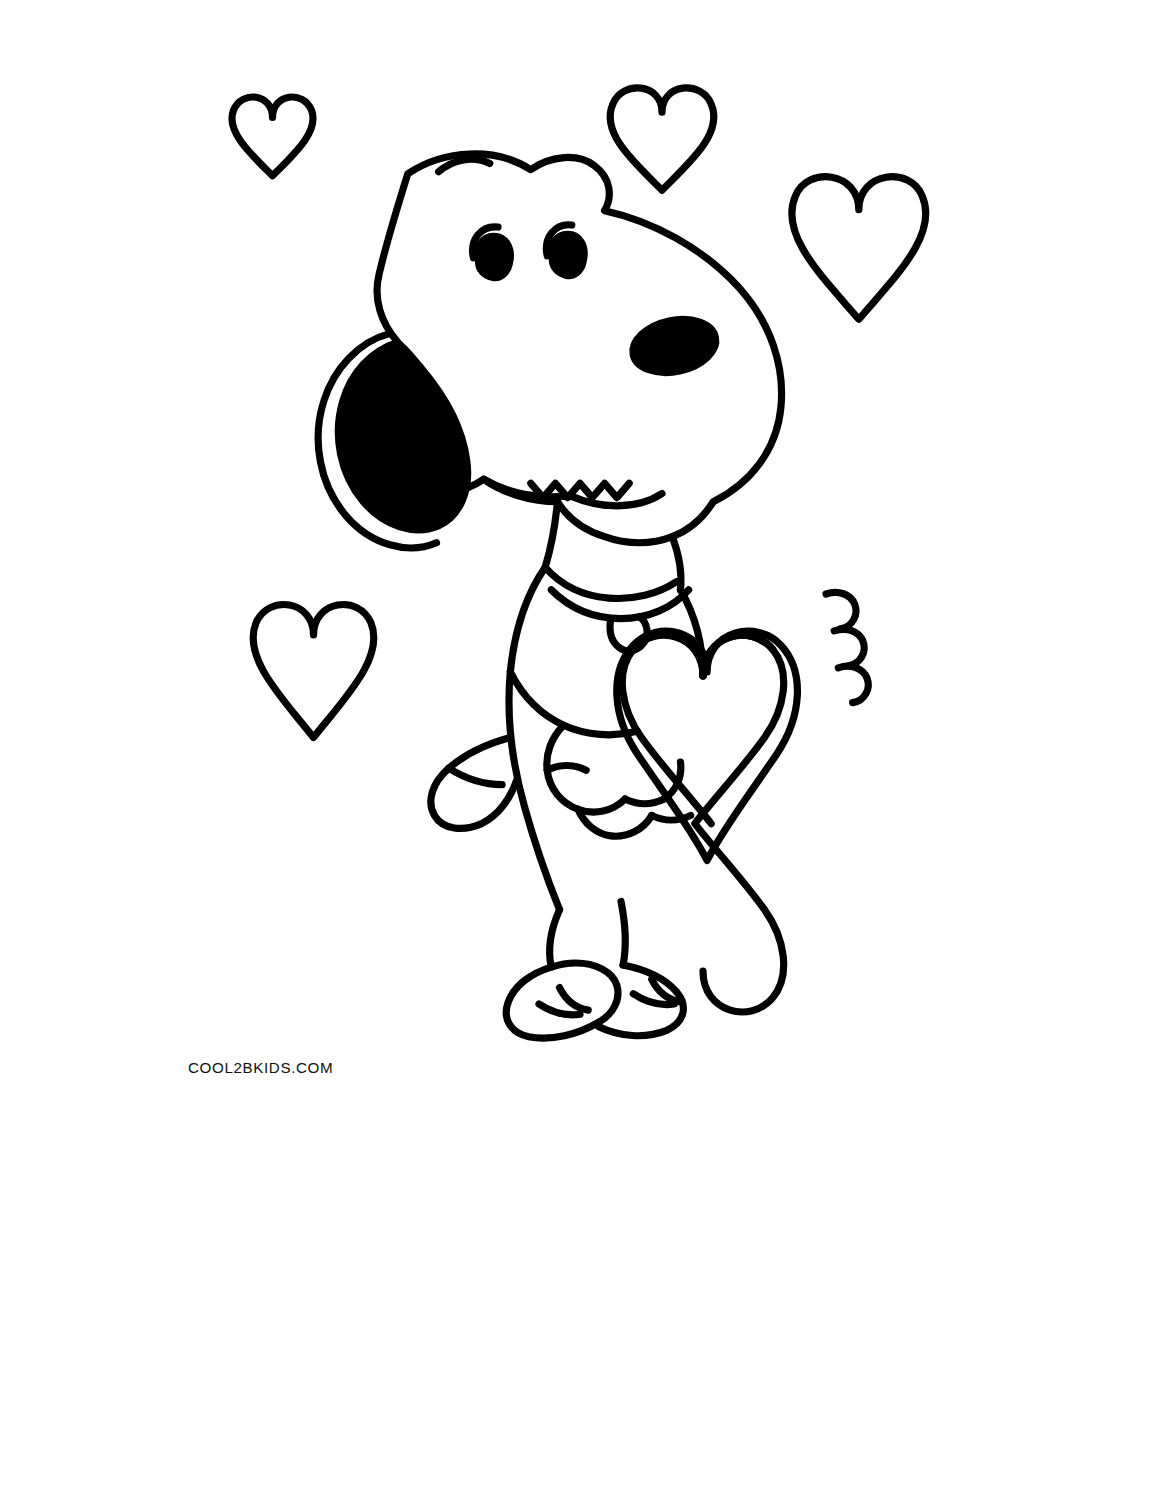Snoopy holding a heart, surrounded by hearts Black and white line-art coloring page of the cartoon beagle Snoopy standing and holding a large heart, with four smaller outlined hearts floating around him.
Printable Snoopy Valentine coloring page featuring Snoopy holding a heart.
COOL2BKIDS.COM